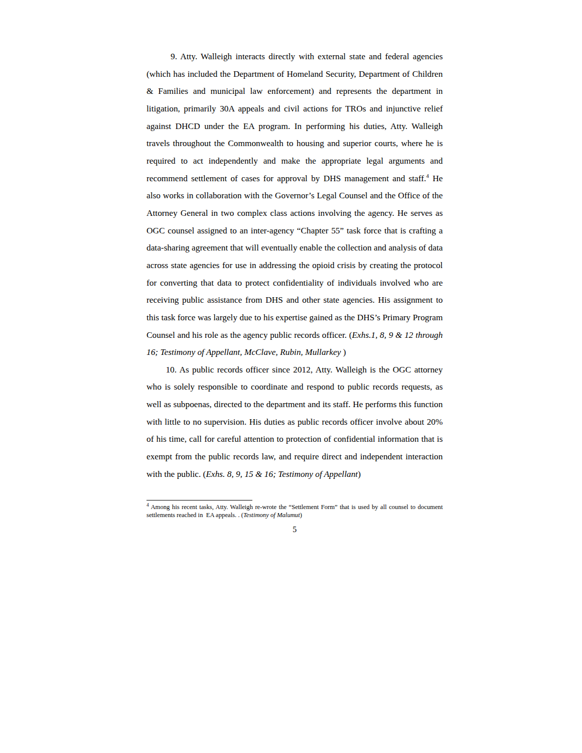9. Atty. Walleigh interacts directly with external state and federal agencies (which has included the Department of Homeland Security, Department of Children & Families and municipal law enforcement) and represents the department in litigation, primarily 30A appeals and civil actions for TROs and injunctive relief against DHCD under the EA program. In performing his duties, Atty. Walleigh travels throughout the Commonwealth to housing and superior courts, where he is required to act independently and make the appropriate legal arguments and recommend settlement of cases for approval by DHS management and staff.4 He also works in collaboration with the Governor’s Legal Counsel and the Office of the Attorney General in two complex class actions involving the agency. He serves as OGC counsel assigned to an inter-agency “Chapter 55” task force that is crafting a data-sharing agreement that will eventually enable the collection and analysis of data across state agencies for use in addressing the opioid crisis by creating the protocol for converting that data to protect confidentiality of individuals involved who are receiving public assistance from DHS and other state agencies. His assignment to this task force was largely due to his expertise gained as the DHS’s Primary Program Counsel and his role as the agency public records officer. (Exhs.1, 8, 9 & 12 through 16; Testimony of Appellant, McClave, Rubin, Mullarkey )
10. As public records officer since 2012, Atty. Walleigh is the OGC attorney who is solely responsible to coordinate and respond to public records requests, as well as subpoenas, directed to the department and its staff. He performs this function with little to no supervision. His duties as public records officer involve about 20% of his time, call for careful attention to protection of confidential information that is exempt from the public records law, and require direct and independent interaction with the public. (Exhs. 8, 9, 15 & 16; Testimony of Appellant)
4 Among his recent tasks, Atty. Walleigh re-wrote the “Settlement Form” that is used by all counsel to document settlements reached in EA appeals. . (Testimony of Malumut)
5